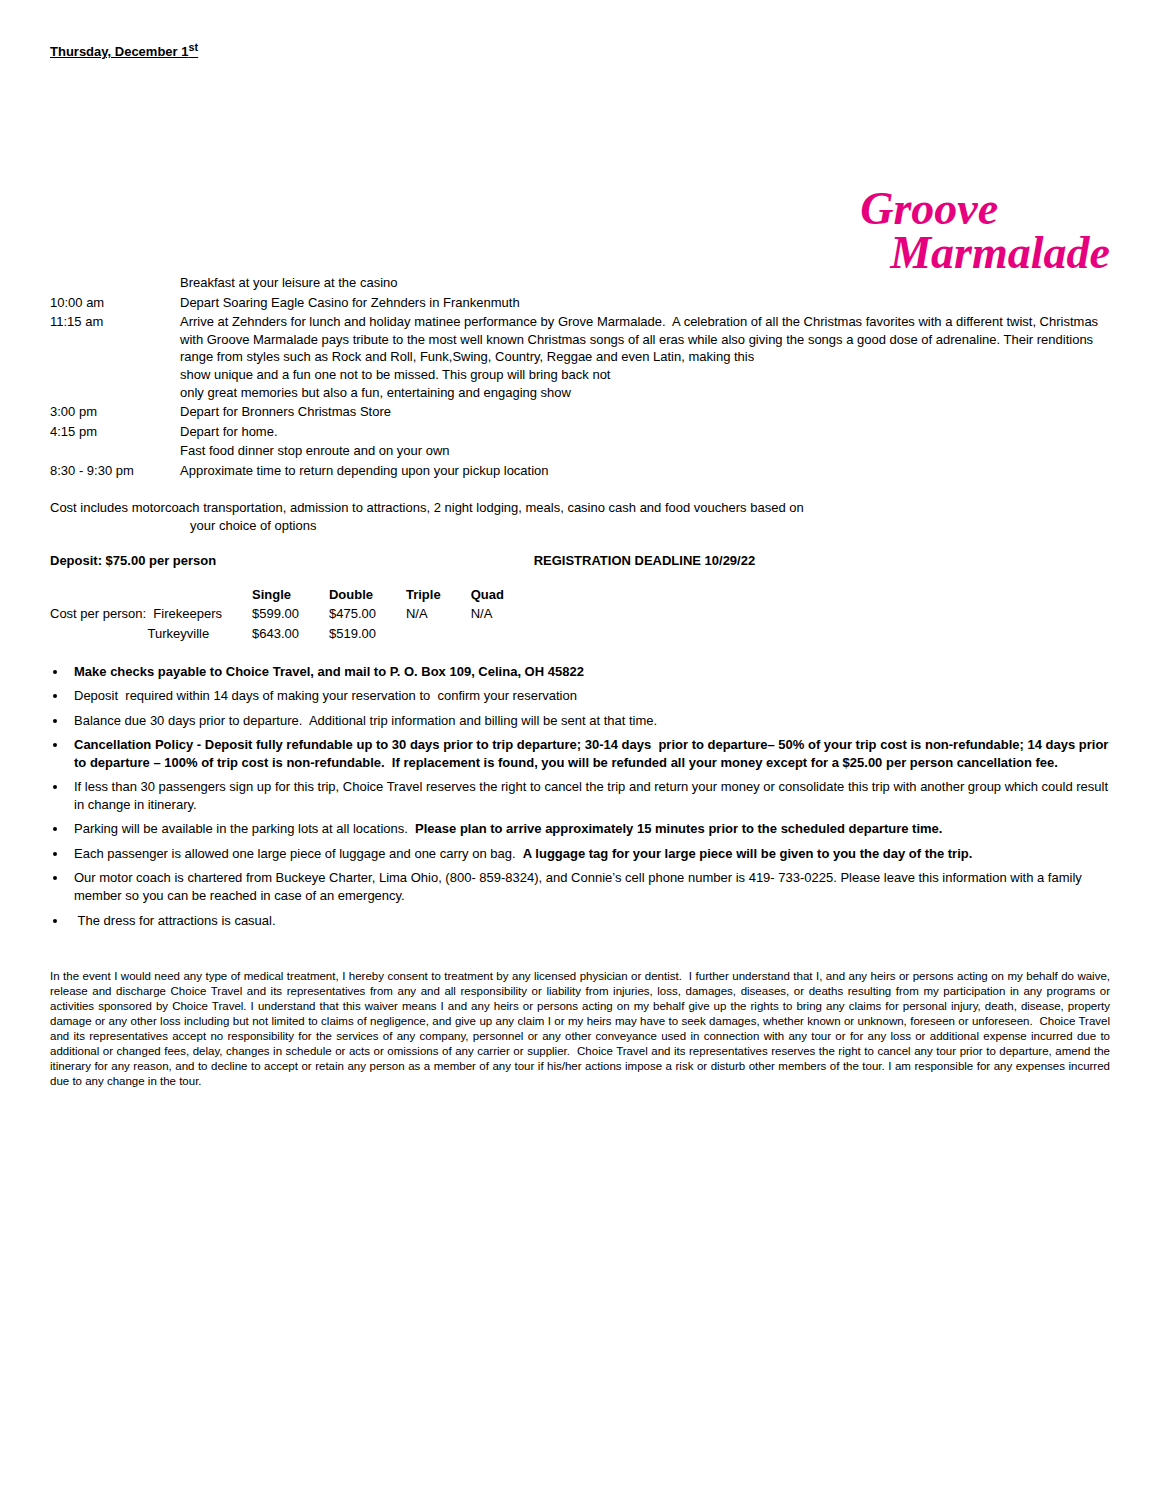Thursday, December 1st
GrooveMarmalade
| | Breakfast at your leisure at the casino |
| 10:00 am | Depart Soaring Eagle Casino for Zehnders in Frankenmuth |
| 11:15 am | Arrive at Zehnders for lunch and holiday matinee performance by Grove Marmalade. A celebration of all the Christmas favorites with a different twist, Christmas with Groove Marmalade pays tribute to the most well known Christmas songs of all eras while also giving the songs a good dose of adrenaline. Their renditions range from styles such as Rock and Roll, Funk,Swing, Country, Reggae and even Latin, making this show unique and a fun one not to be missed. This group will bring back not only great memories but also a fun, entertaining and engaging show |
| 3:00 pm | Depart for Bronners Christmas Store |
| 4:15 pm | Depart for home. |
| | Fast food dinner stop enroute and on your own |
| 8:30 - 9:30 pm | Approximate time to return depending upon your pickup location |
Cost includes motorcoach transportation, admission to attractions, 2 night lodging, meals, casino cash and food vouchers based on your choice of options
Deposit: $75.00 per person REGISTRATION DEADLINE 10/29/22
| | Single | Double | Triple | Quad |
| Cost per person: Firekeepers | $599.00 | $475.00 | N/A | N/A |
| Turkeyville | $643.00 | $519.00 | | |
Make checks payable to Choice Travel, and mail to P. O. Box 109, Celina, OH 45822
Deposit required within 14 days of making your reservation to confirm your reservation
Balance due 30 days prior to departure. Additional trip information and billing will be sent at that time.
Cancellation Policy - Deposit fully refundable up to 30 days prior to trip departure; 30-14 days prior to departure– 50% of your trip cost is non-refundable; 14 days prior to departure – 100% of trip cost is non-refundable. If replacement is found, you will be refunded all your money except for a $25.00 per person cancellation fee.
If less than 30 passengers sign up for this trip, Choice Travel reserves the right to cancel the trip and return your money or consolidate this trip with another group which could result in change in itinerary.
Parking will be available in the parking lots at all locations. Please plan to arrive approximately 15 minutes prior to the scheduled departure time.
Each passenger is allowed one large piece of luggage and one carry on bag. A luggage tag for your large piece will be given to you the day of the trip.
Our motor coach is chartered from Buckeye Charter, Lima Ohio, (800- 859-8324), and Connie’s cell phone number is 419- 733-0225. Please leave this information with a family member so you can be reached in case of an emergency.
The dress for attractions is casual.
In the event I would need any type of medical treatment, I hereby consent to treatment by any licensed physician or dentist. I further understand that I, and any heirs or persons acting on my behalf do waive, release and discharge Choice Travel and its representatives from any and all responsibility or liability from injuries, loss, damages, diseases, or deaths resulting from my participation in any programs or activities sponsored by Choice Travel. I understand that this waiver means I and any heirs or persons acting on my behalf give up the rights to bring any claims for personal injury, death, disease, property damage or any other loss including but not limited to claims of negligence, and give up any claim I or my heirs may have to seek damages, whether known or unknown, foreseen or unforeseen. Choice Travel and its representatives accept no responsibility for the services of any company, personnel or any other conveyance used in connection with any tour or for any loss or additional expense incurred due to additional or changed fees, delay, changes in schedule or acts or omissions of any carrier or supplier. Choice Travel and its representatives reserves the right to cancel any tour prior to departure, amend the itinerary for any reason, and to decline to accept or retain any person as a member of any tour if his/her actions impose a risk or disturb other members of the tour. I am responsible for any expenses incurred due to any change in the tour.